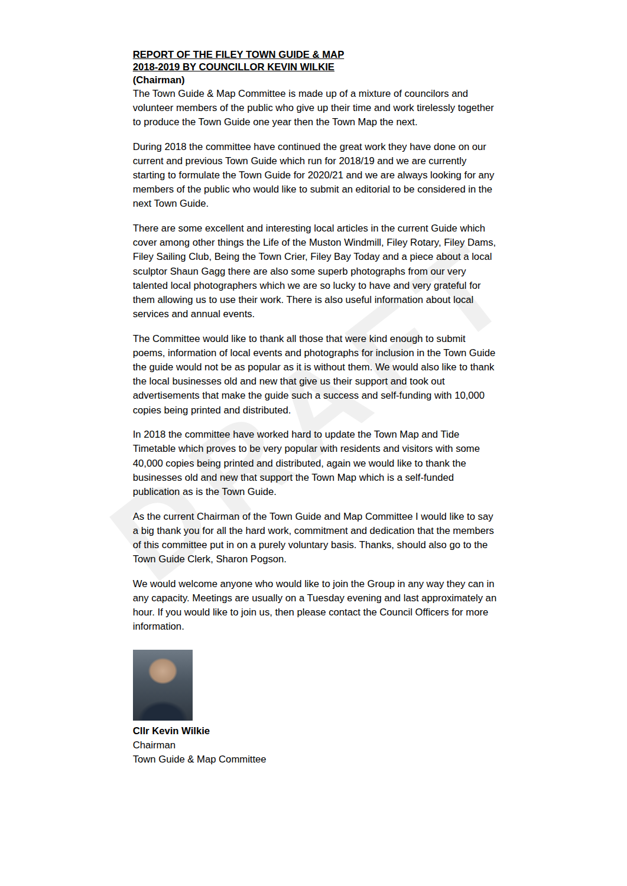DRAFT
REPORT OF THE FILEY TOWN GUIDE & MAP 2018-2019 BY COUNCILLOR KEVIN WILKIE (Chairman)
The Town Guide & Map Committee is made up of a mixture of councilors and volunteer members of the public who give up their time and work tirelessly together to produce the Town Guide one year then the Town Map the next.
During 2018 the committee have continued the great work they have done on our current and previous Town Guide which run for 2018/19 and we are currently starting to formulate the Town Guide for 2020/21 and we are always looking for any members of the public who would like to submit an editorial to be considered in the next Town Guide.
There are some excellent and interesting local articles in the current Guide which cover among other things the Life of the Muston Windmill, Filey Rotary, Filey Dams, Filey Sailing Club, Being the Town Crier, Filey Bay Today and a piece about a local sculptor Shaun Gagg there are also some superb photographs from our very talented local photographers which we are so lucky to have and very grateful for them allowing us to use their work. There is also useful information about local services and annual events.
The Committee would like to thank all those that were kind enough to submit poems, information of local events and photographs for inclusion in the Town Guide the guide would not be as popular as it is without them. We would also like to thank the local businesses old and new that give us their support and took out advertisements that make the guide such a success and self-funding with 10,000 copies being printed and distributed.
In 2018 the committee have worked hard to update the Town Map and Tide Timetable which proves to be very popular with residents and visitors with some 40,000 copies being printed and distributed, again we would like to thank the businesses old and new that support the Town Map which is a self-funded publication as is the Town Guide.
As the current Chairman of the Town Guide and Map Committee I would like to say a big thank you for all the hard work, commitment and dedication that the members of this committee put in on a purely voluntary basis. Thanks, should also go to the Town Guide Clerk, Sharon Pogson.
We would welcome anyone who would like to join the Group in any way they can in any capacity. Meetings are usually on a Tuesday evening and last approximately an hour. If you would like to join us, then please contact the Council Officers for more information.
Cllr Kevin Wilkie
Chairman
Town Guide & Map Committee